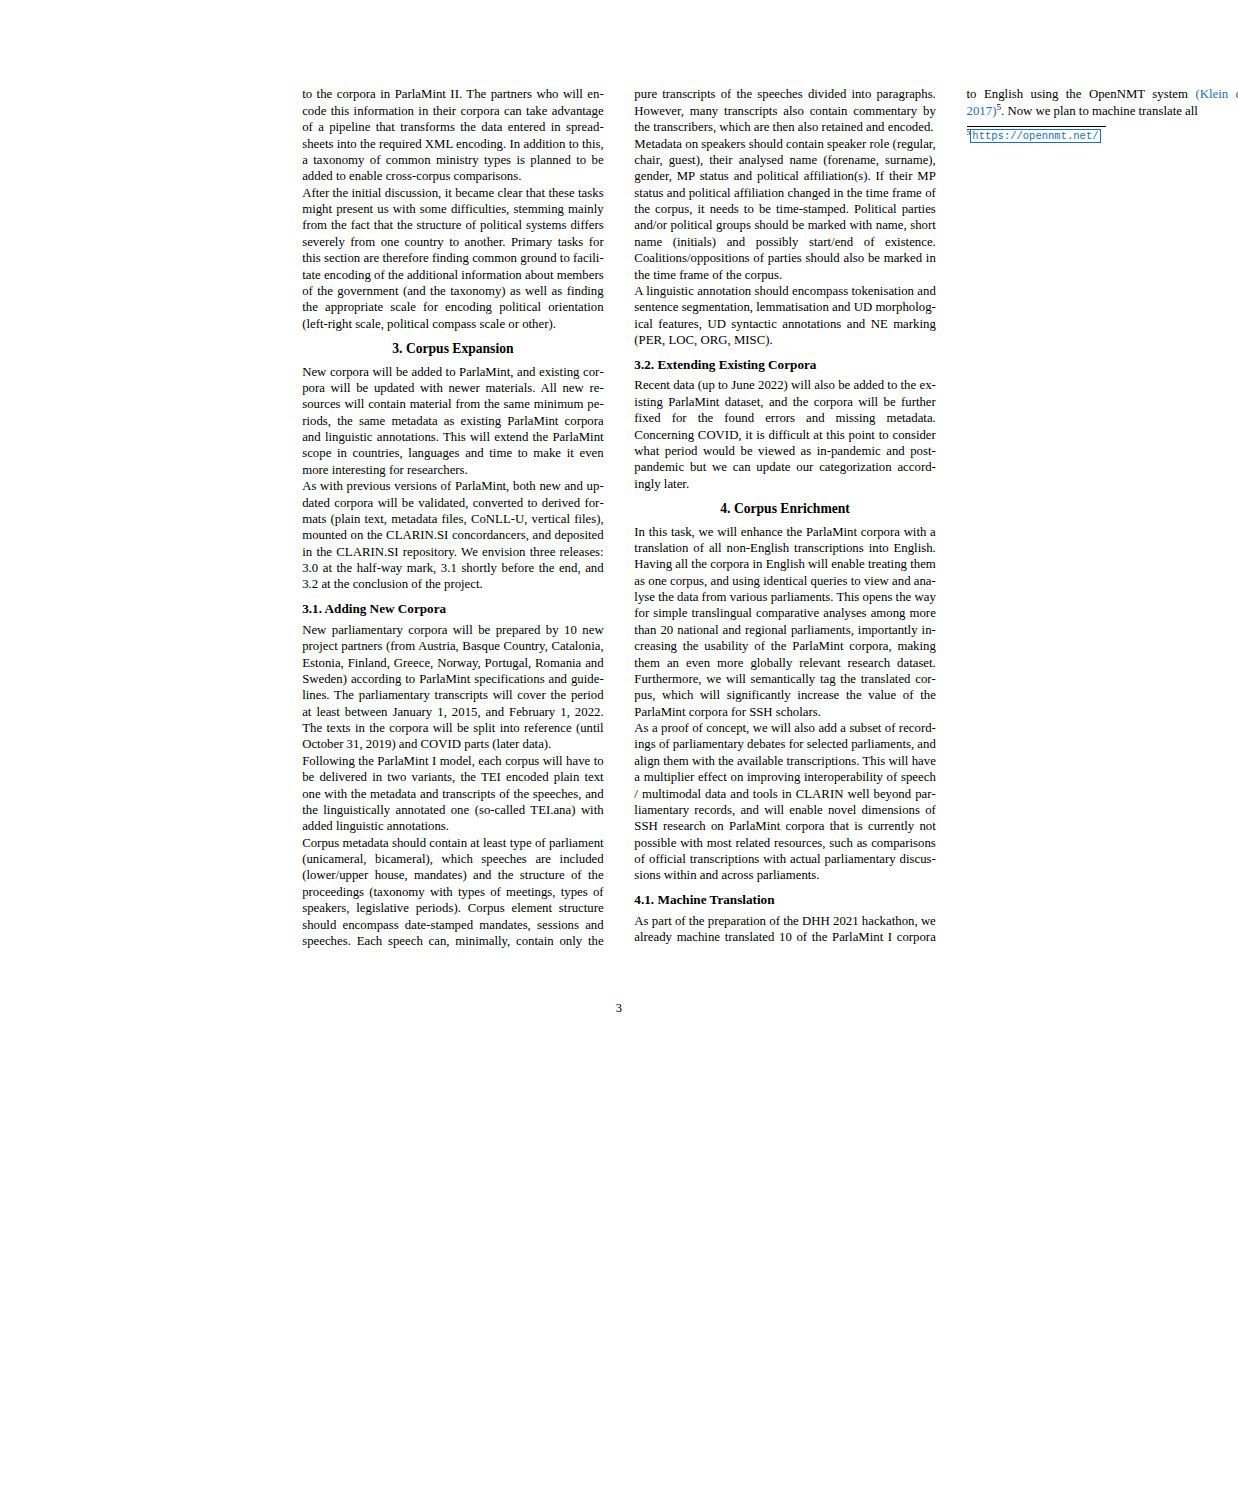to the corpora in ParlaMint II. The partners who will encode this information in their corpora can take advantage of a pipeline that transforms the data entered in spreadsheets into the required XML encoding. In addition to this, a taxonomy of common ministry types is planned to be added to enable cross-corpus comparisons.
After the initial discussion, it became clear that these tasks might present us with some difficulties, stemming mainly from the fact that the structure of political systems differs severely from one country to another. Primary tasks for this section are therefore finding common ground to facilitate encoding of the additional information about members of the government (and the taxonomy) as well as finding the appropriate scale for encoding political orientation (left-right scale, political compass scale or other).
3. Corpus Expansion
New corpora will be added to ParlaMint, and existing corpora will be updated with newer materials. All new resources will contain material from the same minimum periods, the same metadata as existing ParlaMint corpora and linguistic annotations. This will extend the ParlaMint scope in countries, languages and time to make it even more interesting for researchers.
As with previous versions of ParlaMint, both new and updated corpora will be validated, converted to derived formats (plain text, metadata files, CoNLL-U, vertical files), mounted on the CLARIN.SI concordancers, and deposited in the CLARIN.SI repository. We envision three releases: 3.0 at the half-way mark, 3.1 shortly before the end, and 3.2 at the conclusion of the project.
3.1. Adding New Corpora
New parliamentary corpora will be prepared by 10 new project partners (from Austria, Basque Country, Catalonia, Estonia, Finland, Greece, Norway, Portugal, Romania and Sweden) according to ParlaMint specifications and guidelines. The parliamentary transcripts will cover the period at least between January 1, 2015, and February 1, 2022. The texts in the corpora will be split into reference (until October 31, 2019) and COVID parts (later data).
Following the ParlaMint I model, each corpus will have to be delivered in two variants, the TEI encoded plain text one with the metadata and transcripts of the speeches, and the linguistically annotated one (so-called TEI.ana) with added linguistic annotations.
Corpus metadata should contain at least type of parliament (unicameral, bicameral), which speeches are included (lower/upper house, mandates) and the structure of the proceedings (taxonomy with types of meetings, types of speakers, legislative periods). Corpus element structure should encompass date-stamped mandates, sessions and speeches. Each speech can, minimally, contain only the pure transcripts of the speeches divided into paragraphs. However, many transcripts also contain commentary by the transcribers, which are then also retained and encoded.
Metadata on speakers should contain speaker role (regular, chair, guest), their analysed name (forename, surname), gender, MP status and political affiliation(s). If their MP status and political affiliation changed in the time frame of the corpus, it needs to be time-stamped. Political parties and/or political groups should be marked with name, short name (initials) and possibly start/end of existence. Coalitions/oppositions of parties should also be marked in the time frame of the corpus.
A linguistic annotation should encompass tokenisation and sentence segmentation, lemmatisation and UD morphological features, UD syntactic annotations and NE marking (PER, LOC, ORG, MISC).
3.2. Extending Existing Corpora
Recent data (up to June 2022) will also be added to the existing ParlaMint dataset, and the corpora will be further fixed for the found errors and missing metadata. Concerning COVID, it is difficult at this point to consider what period would be viewed as in-pandemic and post-pandemic but we can update our categorization accordingly later.
4. Corpus Enrichment
In this task, we will enhance the ParlaMint corpora with a translation of all non-English transcriptions into English. Having all the corpora in English will enable treating them as one corpus, and using identical queries to view and analyse the data from various parliaments. This opens the way for simple translingual comparative analyses among more than 20 national and regional parliaments, importantly increasing the usability of the ParlaMint corpora, making them an even more globally relevant research dataset. Furthermore, we will semantically tag the translated corpus, which will significantly increase the value of the ParlaMint corpora for SSH scholars.
As a proof of concept, we will also add a subset of recordings of parliamentary debates for selected parliaments, and align them with the available transcriptions. This will have a multiplier effect on improving interoperability of speech / multimodal data and tools in CLARIN well beyond parliamentary records, and will enable novel dimensions of SSH research on ParlaMint corpora that is currently not possible with most related resources, such as comparisons of official transcriptions with actual parliamentary discussions within and across parliaments.
4.1. Machine Translation
As part of the preparation of the DHH 2021 hackathon, we already machine translated 10 of the ParlaMint I corpora to English using the OpenNMT system (Klein et al., 2017)5. Now we plan to machine translate all
5https://opennmt.net/
3